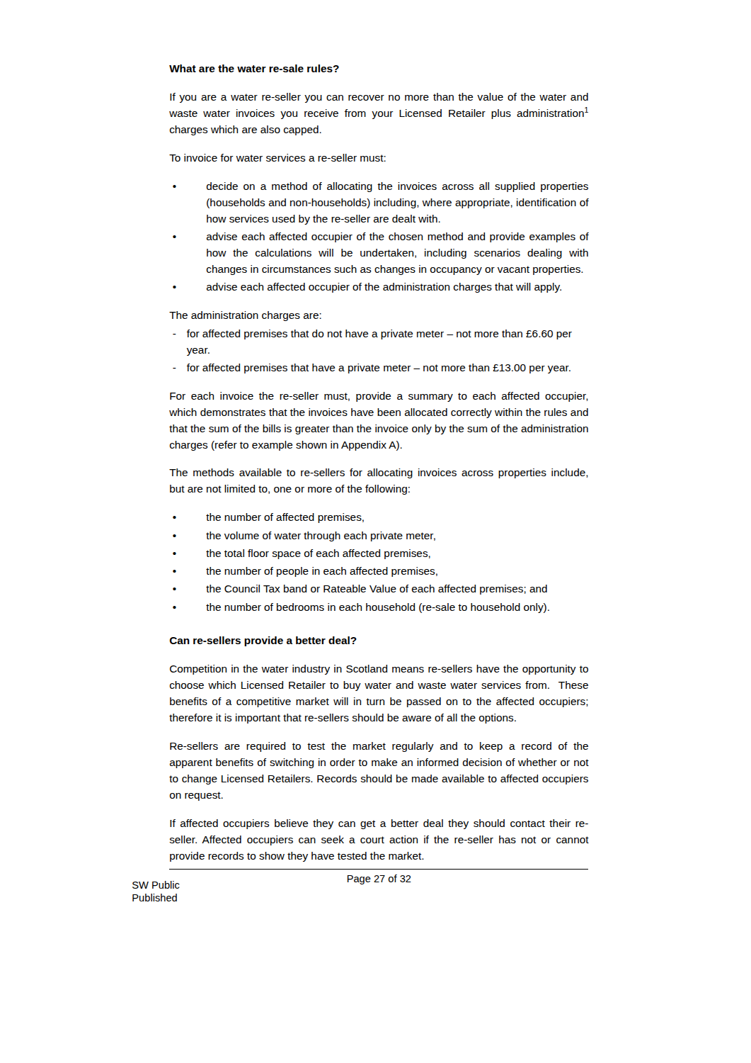What are the water re-sale rules?
If you are a water re-seller you can recover no more than the value of the water and waste water invoices you receive from your Licensed Retailer plus administration1 charges which are also capped.
To invoice for water services a re-seller must:
decide on a method of allocating the invoices across all supplied properties (households and non-households) including, where appropriate, identification of how services used by the re-seller are dealt with.
advise each affected occupier of the chosen method and provide examples of how the calculations will be undertaken, including scenarios dealing with changes in circumstances such as changes in occupancy or vacant properties.
advise each affected occupier of the administration charges that will apply.
The administration charges are:
for affected premises that do not have a private meter – not more than £6.60 per year.
for affected premises that have a private meter – not more than £13.00 per year.
For each invoice the re-seller must, provide a summary to each affected occupier, which demonstrates that the invoices have been allocated correctly within the rules and that the sum of the bills is greater than the invoice only by the sum of the administration charges (refer to example shown in Appendix A).
The methods available to re-sellers for allocating invoices across properties include, but are not limited to, one or more of the following:
the number of affected premises,
the volume of water through each private meter,
the total floor space of each affected premises,
the number of people in each affected premises,
the Council Tax band or Rateable Value of each affected premises; and
the number of bedrooms in each household (re-sale to household only).
Can re-sellers provide a better deal?
Competition in the water industry in Scotland means re-sellers have the opportunity to choose which Licensed Retailer to buy water and waste water services from. These benefits of a competitive market will in turn be passed on to the affected occupiers; therefore it is important that re-sellers should be aware of all the options.
Re-sellers are required to test the market regularly and to keep a record of the apparent benefits of switching in order to make an informed decision of whether or not to change Licensed Retailers. Records should be made available to affected occupiers on request.
If affected occupiers believe they can get a better deal they should contact their re-seller. Affected occupiers can seek a court action if the re-seller has not or cannot provide records to show they have tested the market.
Page 27 of 32
SW Public
Published